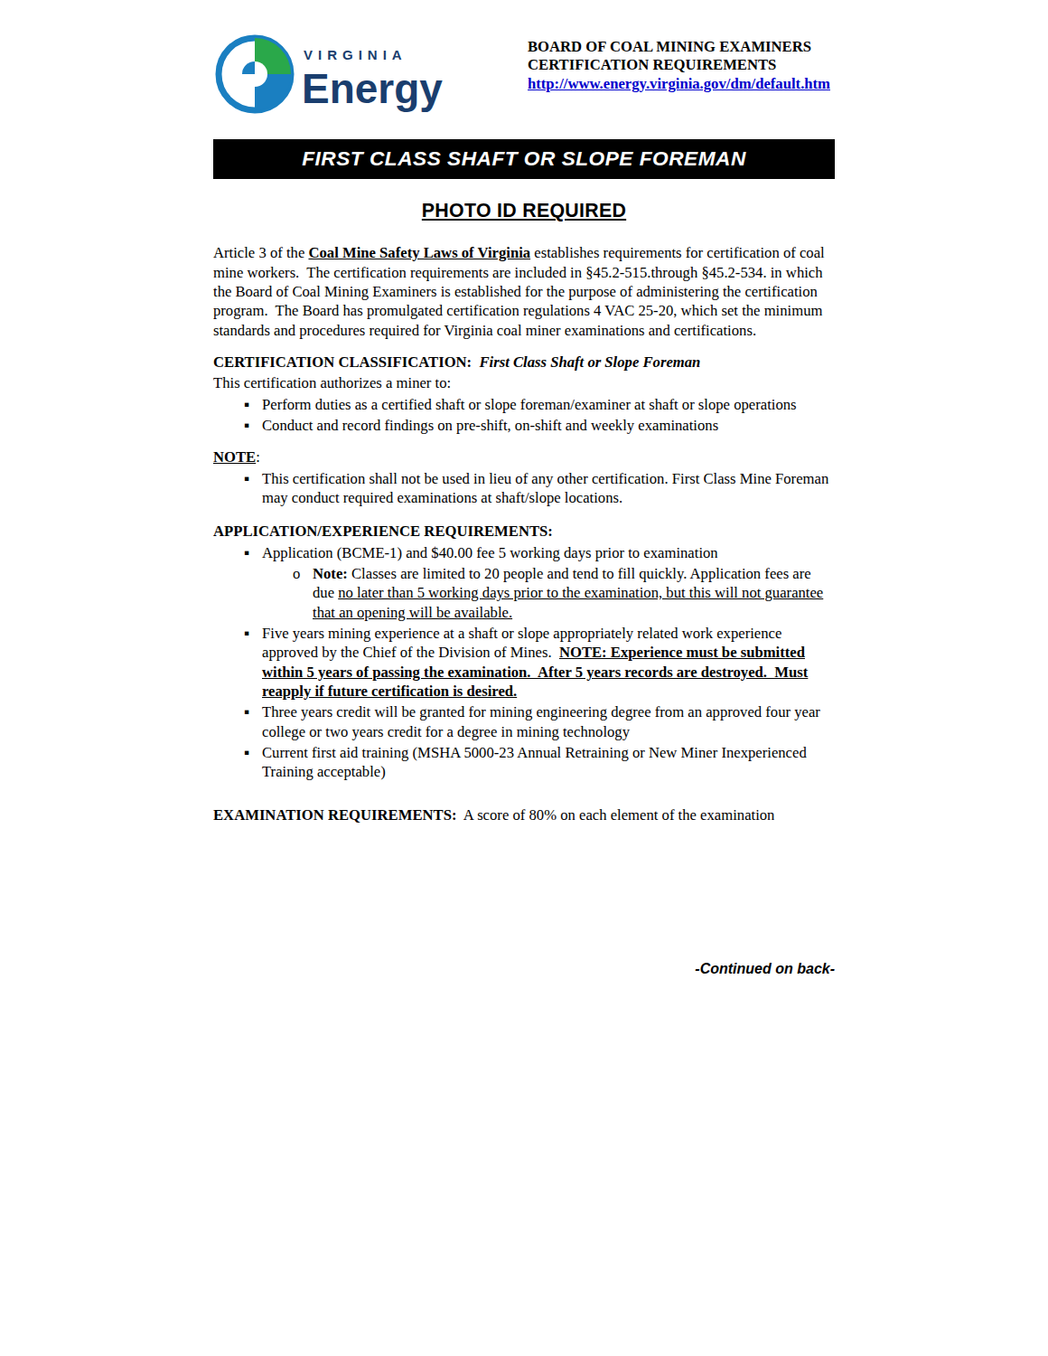VIRGINIA Energy
BOARD OF COAL MINING EXAMINERS
CERTIFICATION REQUIREMENTS
http://www.energy.virginia.gov/dm/default.htm
FIRST CLASS SHAFT OR SLOPE FOREMAN
PHOTO ID REQUIRED
Article 3 of the Coal Mine Safety Laws of Virginia establishes requirements for certification of coal mine workers. The certification requirements are included in §45.2-515.through §45.2-534. in which the Board of Coal Mining Examiners is established for the purpose of administering the certification program. The Board has promulgated certification regulations 4 VAC 25-20, which set the minimum standards and procedures required for Virginia coal miner examinations and certifications.
CERTIFICATION CLASSIFICATION: First Class Shaft or Slope Foreman
This certification authorizes a miner to:
Perform duties as a certified shaft or slope foreman/examiner at shaft or slope operations
Conduct and record findings on pre-shift, on-shift and weekly examinations
NOTE:
This certification shall not be used in lieu of any other certification. First Class Mine Foreman may conduct required examinations at shaft/slope locations.
APPLICATION/EXPERIENCE REQUIREMENTS:
Application (BCME-1) and $40.00 fee 5 working days prior to examination
Note: Classes are limited to 20 people and tend to fill quickly. Application fees are due no later than 5 working days prior to the examination, but this will not guarantee that an opening will be available.
Five years mining experience at a shaft or slope appropriately related work experience approved by the Chief of the Division of Mines. NOTE: Experience must be submitted within 5 years of passing the examination. After 5 years records are destroyed. Must reapply if future certification is desired.
Three years credit will be granted for mining engineering degree from an approved four year college or two years credit for a degree in mining technology
Current first aid training (MSHA 5000-23 Annual Retraining or New Miner Inexperienced Training acceptable)
EXAMINATION REQUIREMENTS: A score of 80% on each element of the examination
-Continued on back-